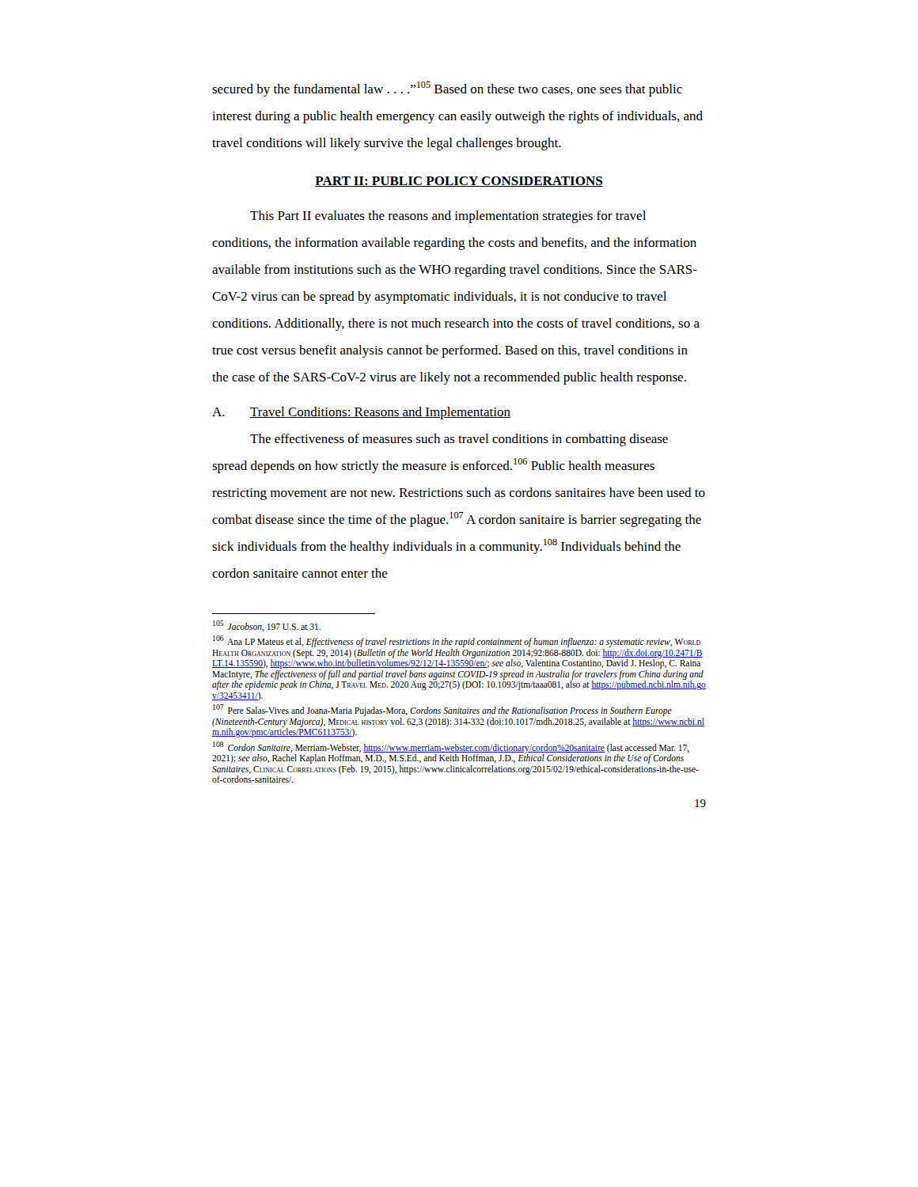secured by the fundamental law . . . .”105 Based on these two cases, one sees that public interest during a public health emergency can easily outweigh the rights of individuals, and travel conditions will likely survive the legal challenges brought.
PART II: PUBLIC POLICY CONSIDERATIONS
This Part II evaluates the reasons and implementation strategies for travel conditions, the information available regarding the costs and benefits, and the information available from institutions such as the WHO regarding travel conditions. Since the SARS-CoV-2 virus can be spread by asymptomatic individuals, it is not conducive to travel conditions. Additionally, there is not much research into the costs of travel conditions, so a true cost versus benefit analysis cannot be performed. Based on this, travel conditions in the case of the SARS-CoV-2 virus are likely not a recommended public health response.
A. Travel Conditions: Reasons and Implementation
The effectiveness of measures such as travel conditions in combatting disease spread depends on how strictly the measure is enforced.106 Public health measures restricting movement are not new. Restrictions such as cordons sanitaires have been used to combat disease since the time of the plague.107 A cordon sanitaire is barrier segregating the sick individuals from the healthy individuals in a community.108 Individuals behind the cordon sanitaire cannot enter the
105 Jacobson, 197 U.S. at 31.
106 Ana LP Mateus et al, Effectiveness of travel restrictions in the rapid containment of human influenza: a systematic review, World Health Organization (Sept. 29, 2014) (Bulletin of the World Health Organization 2014;92:868-880D. doi: http://dx.doi.org/10.2471/BLT.14.135590), https://www.who.int/bulletin/volumes/92/12/14-135590/en/; see also, Valentina Costantino, David J. Heslop, C. Raina MacIntyre, The effectiveness of full and partial travel bans against COVID-19 spread in Australia for travelers from China during and after the epidemic peak in China, J Travel Med. 2020 Aug 20;27(5) (DOI: 10.1093/jtm/taaa081, also at https://pubmed.ncbi.nlm.nih.gov/32453411/).
107 Pere Salas-Vives and Joana-Maria Pujadas-Mora, Cordons Sanitaires and the Rationalisation Process in Southern Europe (Nineteenth-Century Majorca), Medical history vol. 62,3 (2018): 314-332 (doi:10.1017/mdh.2018.25, available at https://www.ncbi.nlm.nih.gov/pmc/articles/PMC6113753/).
108 Cordon Sanitaire, Merriam-Webster, https://www.merriam-webster.com/dictionary/cordon%20sanitaire (last accessed Mar. 17, 2021); see also, Rachel Kaplan Hoffman, M.D., M.S.Ed., and Keith Hoffman, J.D., Ethical Considerations in the Use of Cordons Sanitaires, Clinical Correlations (Feb. 19, 2015), https://www.clinicalcorrelations.org/2015/02/19/ethical-considerations-in-the-use-of-cordons-sanitaires/.
19